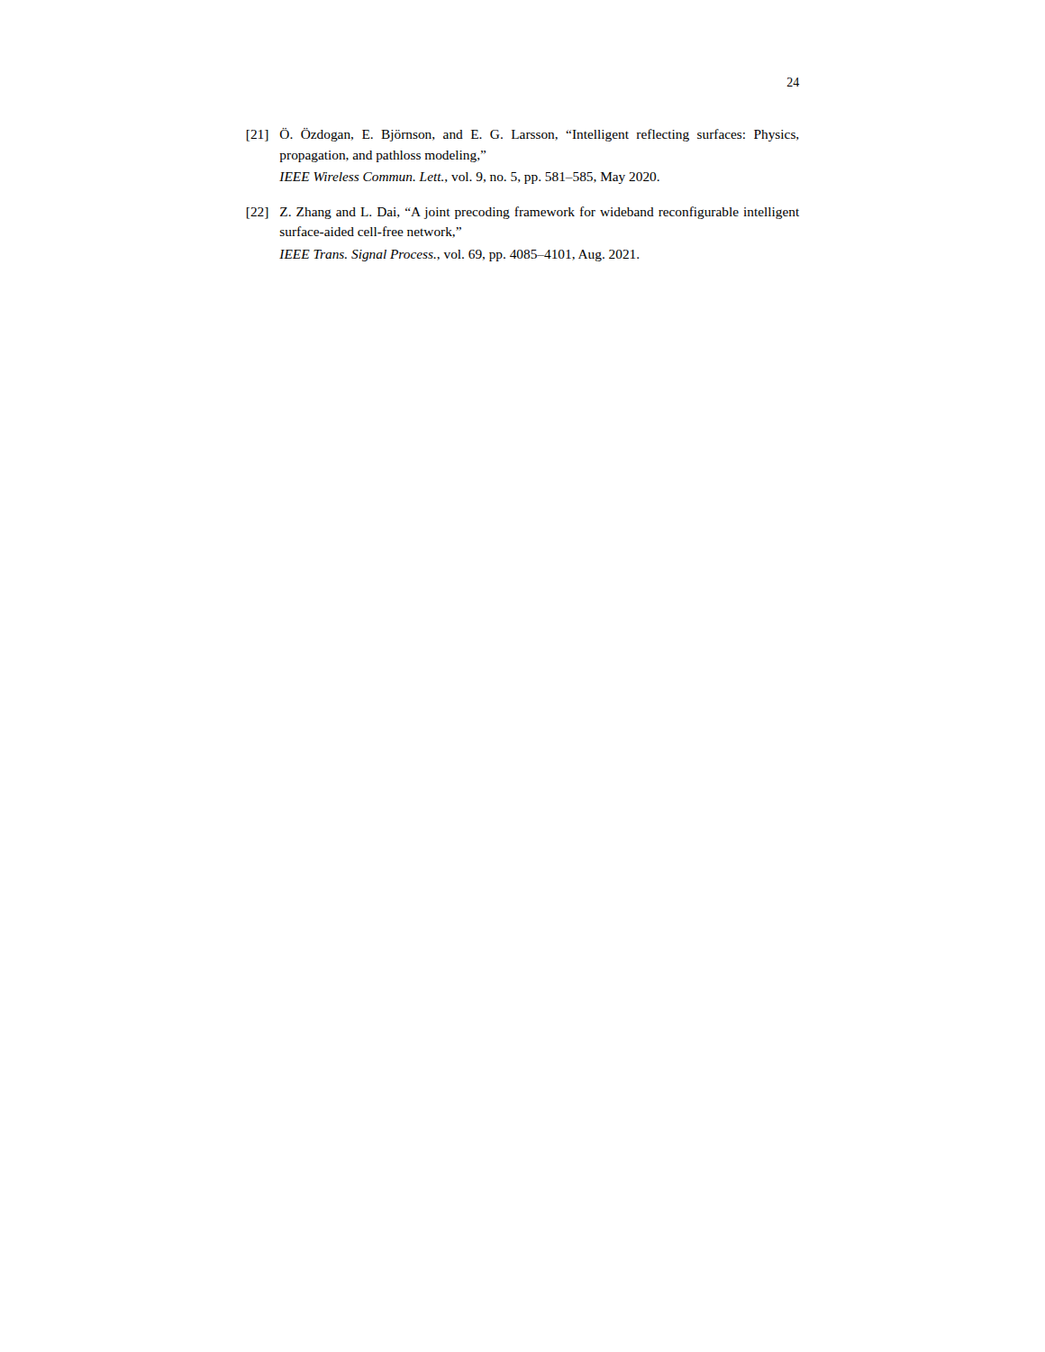24
[21] Ö. Özdogan, E. Björnson, and E. G. Larsson, “Intelligent reflecting surfaces: Physics, propagation, and pathloss modeling,” IEEE Wireless Commun. Lett., vol. 9, no. 5, pp. 581–585, May 2020.
[22] Z. Zhang and L. Dai, “A joint precoding framework for wideband reconfigurable intelligent surface-aided cell-free network,” IEEE Trans. Signal Process., vol. 69, pp. 4085–4101, Aug. 2021.